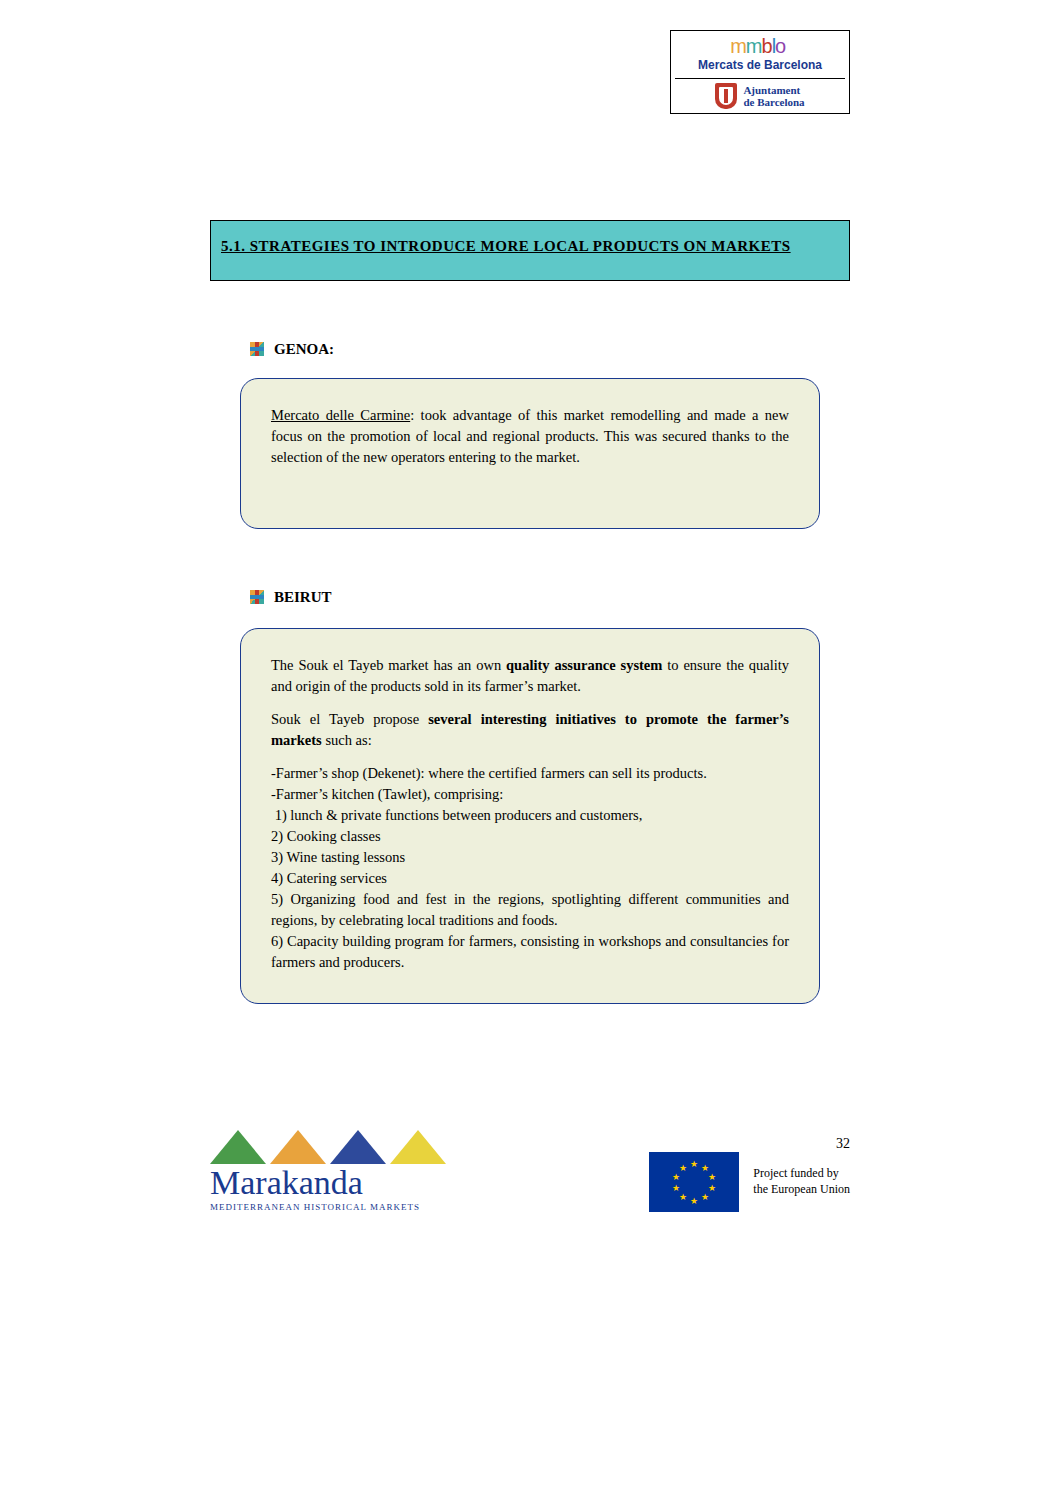mmblo
Mercats de Barcelona
Ajuntament
de Barcelona
5.1. STRATEGIES TO INTRODUCE MORE LOCAL PRODUCTS ON MARKETS
GENOA:
Mercato delle Carmine: took advantage of this market remodelling and made a new focus on the promotion of local and regional products. This was secured thanks to the selection of the new operators entering to the market.
BEIRUT
The Souk el Tayeb market has an own quality assurance system to ensure the quality and origin of the products sold in its farmer’s market.
Souk el Tayeb propose several interesting initiatives to promote the farmer’s markets such as:
-Farmer’s shop (Dekenet): where the certified farmers can sell its products.
-Farmer’s kitchen (Tawlet), comprising:
1) lunch & private functions between producers and customers,
2) Cooking classes
3) Wine tasting lessons
4) Catering services
5) Organizing food and fest in the regions, spotlighting different communities and regions, by celebrating local traditions and foods.
6) Capacity building program for farmers, consisting in workshops and consultancies for farmers and producers.
Marakanda
Mediterranean Historical Markets
★ ★ ★ ★ ★ ★ ★ ★ ★ ★
Project funded by
the European Union
32